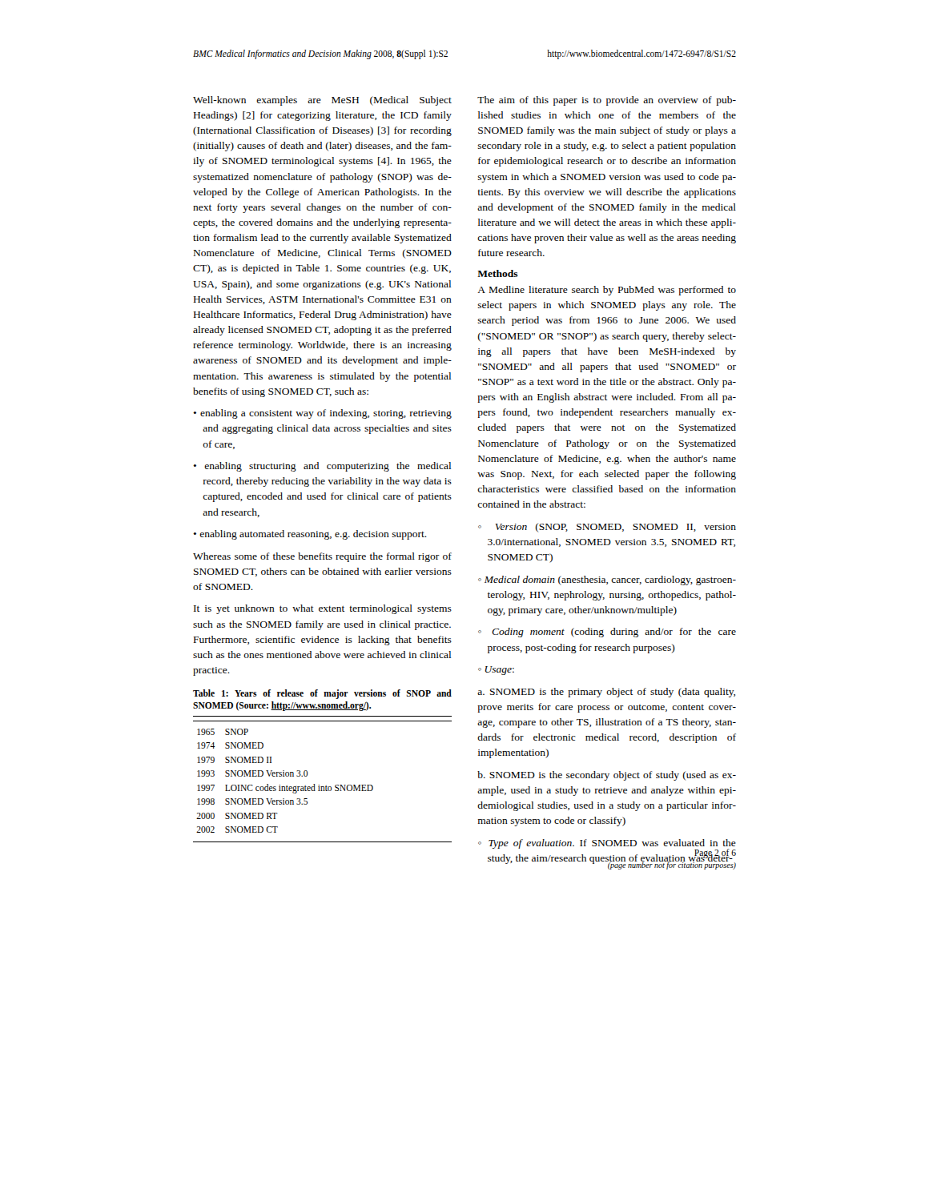http://www.biomedcentral.com/1472-6947/8/S1/S2 BMC Medical Informatics and Decision Making 2008, 8(Suppl 1):S2
Well-known examples are MeSH (Medical Subject Headings) [2] for categorizing literature, the ICD family (International Classification of Diseases) [3] for recording (initially) causes of death and (later) diseases, and the family of SNOMED terminological systems [4]. In 1965, the systematized nomenclature of pathology (SNOP) was developed by the College of American Pathologists. In the next forty years several changes on the number of concepts, the covered domains and the underlying representation formalism lead to the currently available Systematized Nomenclature of Medicine, Clinical Terms (SNOMED CT), as is depicted in Table 1. Some countries (e.g. UK, USA, Spain), and some organizations (e.g. UK's National Health Services, ASTM International's Committee E31 on Healthcare Informatics, Federal Drug Administration) have already licensed SNOMED CT, adopting it as the preferred reference terminology. Worldwide, there is an increasing awareness of SNOMED and its development and implementation. This awareness is stimulated by the potential benefits of using SNOMED CT, such as:
• enabling a consistent way of indexing, storing, retrieving and aggregating clinical data across specialties and sites of care,
• enabling structuring and computerizing the medical record, thereby reducing the variability in the way data is captured, encoded and used for clinical care of patients and research,
• enabling automated reasoning, e.g. decision support.
Whereas some of these benefits require the formal rigor of SNOMED CT, others can be obtained with earlier versions of SNOMED.
It is yet unknown to what extent terminological systems such as the SNOMED family are used in clinical practice. Furthermore, scientific evidence is lacking that benefits such as the ones mentioned above were achieved in clinical practice.
Table 1: Years of release of major versions of SNOP and SNOMED (Source: http://www.snomed.org/).
| 1965 | SNOP |
| 1974 | SNOMED |
| 1979 | SNOMED II |
| 1993 | SNOMED Version 3.0 |
| 1997 | LOINC codes integrated into SNOMED |
| 1998 | SNOMED Version 3.5 |
| 2000 | SNOMED RT |
| 2002 | SNOMED CT |
The aim of this paper is to provide an overview of published studies in which one of the members of the SNOMED family was the main subject of study or plays a secondary role in a study, e.g. to select a patient population for epidemiological research or to describe an information system in which a SNOMED version was used to code patients. By this overview we will describe the applications and development of the SNOMED family in the medical literature and we will detect the areas in which these applications have proven their value as well as the areas needing future research.
Methods
A Medline literature search by PubMed was performed to select papers in which SNOMED plays any role. The search period was from 1966 to June 2006. We used ("SNOMED" OR "SNOP") as search query, thereby selecting all papers that have been MeSH-indexed by "SNOMED" and all papers that used "SNOMED" or "SNOP" as a text word in the title or the abstract. Only papers with an English abstract were included. From all papers found, two independent researchers manually excluded papers that were not on the Systematized Nomenclature of Pathology or on the Systematized Nomenclature of Medicine, e.g. when the author's name was Snop. Next, for each selected paper the following characteristics were classified based on the information contained in the abstract:
◦ Version (SNOP, SNOMED, SNOMED II, version 3.0/international, SNOMED version 3.5, SNOMED RT, SNOMED CT)
◦ Medical domain (anesthesia, cancer, cardiology, gastroenterology, HIV, nephrology, nursing, orthopedics, pathology, primary care, other/unknown/multiple)
◦ Coding moment (coding during and/or for the care process, post-coding for research purposes)
◦ Usage:
a. SNOMED is the primary object of study (data quality, prove merits for care process or outcome, content coverage, compare to other TS, illustration of a TS theory, standards for electronic medical record, description of implementation)
b. SNOMED is the secondary object of study (used as example, used in a study to retrieve and analyze within epidemiological studies, used in a study on a particular information system to code or classify)
◦ Type of evaluation. If SNOMED was evaluated in the study, the aim/research question of evaluation was deter-
Page 2 of 6
(page number not for citation purposes)